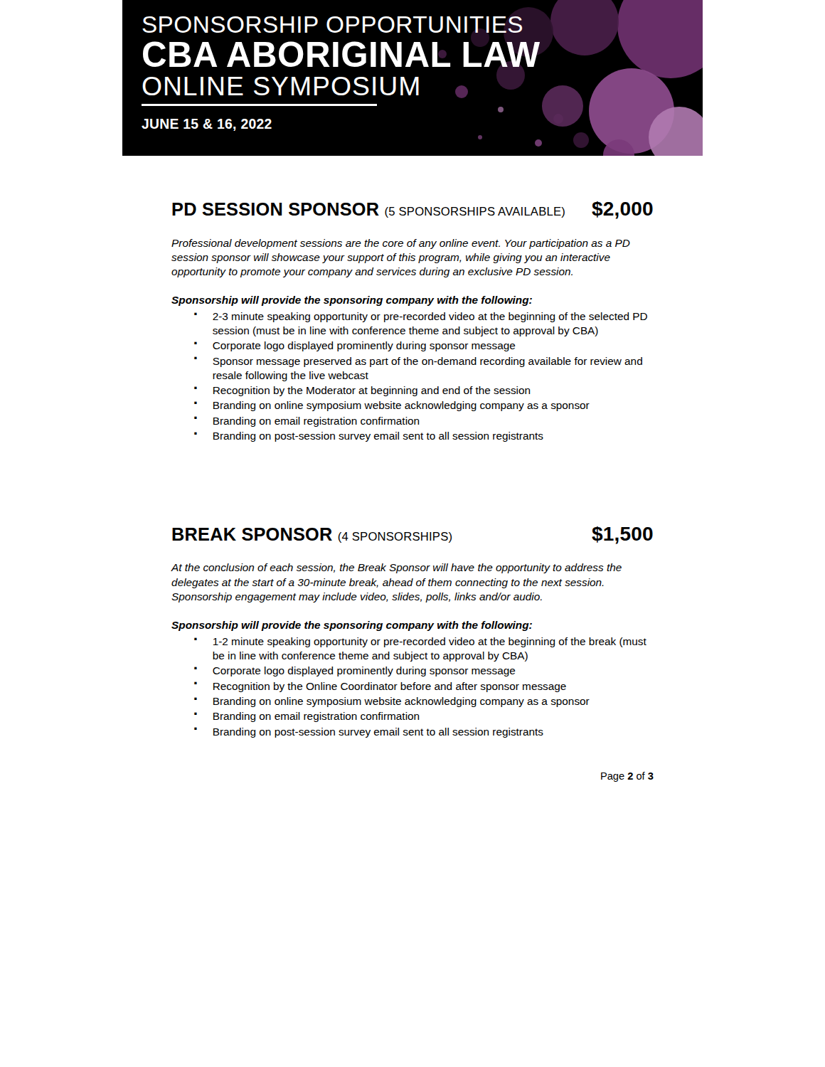SPONSORSHIP OPPORTUNITIES
CBA ABORIGINAL LAW
ONLINE SYMPOSIUM
JUNE 15 & 16, 2022
PD SESSION SPONSOR (5 SPONSORSHIPS AVAILABLE)
$2,000
Professional development sessions are the core of any online event. Your participation as a PD session sponsor will showcase your support of this program, while giving you an interactive opportunity to promote your company and services during an exclusive PD session.
Sponsorship will provide the sponsoring company with the following:
2-3 minute speaking opportunity or pre-recorded video at the beginning of the selected PD session (must be in line with conference theme and subject to approval by CBA)
Corporate logo displayed prominently during sponsor message
Sponsor message preserved as part of the on-demand recording available for review and resale following the live webcast
Recognition by the Moderator at beginning and end of the session
Branding on online symposium website acknowledging company as a sponsor
Branding on email registration confirmation
Branding on post-session survey email sent to all session registrants
BREAK SPONSOR (4 SPONSORSHIPS)
$1,500
At the conclusion of each session, the Break Sponsor will have the opportunity to address the delegates at the start of a 30-minute break, ahead of them connecting to the next session. Sponsorship engagement may include video, slides, polls, links and/or audio.
Sponsorship will provide the sponsoring company with the following:
1-2 minute speaking opportunity or pre-recorded video at the beginning of the break (must be in line with conference theme and subject to approval by CBA)
Corporate logo displayed prominently during sponsor message
Recognition by the Online Coordinator before and after sponsor message
Branding on online symposium website acknowledging company as a sponsor
Branding on email registration confirmation
Branding on post-session survey email sent to all session registrants
Page 2 of 3